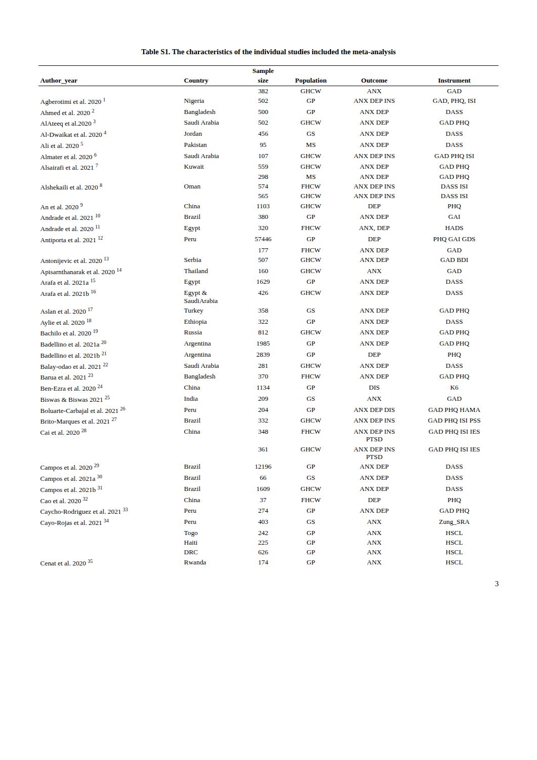Table S1. The characteristics of the individual studies included the meta-analysis
| | | Sample | | | |
| --- | --- | --- | --- | --- | --- |
| Author_year | Country | size | Population | Outcome | Instrument |
| | | 382 | GHCW | ANX | GAD |
| Agberotimi et al. 2020 1 | Nigeria | 502 | GP | ANX DEP INS | GAD, PHQ, ISI |
| Ahmed et al. 2020 2 | Bangladesh | 500 | GP | ANX DEP | DASS |
| AlAteeq et al.2020 3 | Saudi Arabia | 502 | GHCW | ANX DEP | GAD PHQ |
| Al-Dwaikat et al. 2020 4 | Jordan | 456 | GS | ANX DEP | DASS |
| Ali et al. 2020 5 | Pakistan | 95 | MS | ANX DEP | DASS |
| Almater et al. 2020 6 | Saudi Arabia | 107 | GHCW | ANX DEP INS | GAD PHQ ISI |
| Alsairafi et al. 2021 7 | Kuwait | 559 | GHCW | ANX DEP | GAD PHQ |
| 298 | MS | ANX DEP | GAD PHQ |
| Alshekaili et al. 2020 8 | Oman | 574 | FHCW | ANX DEP INS | DASS ISI |
| 565 | GHCW | ANX DEP INS | DASS ISI |
| An et al. 2020 9 | China | 1103 | GHCW | DEP | PHQ |
| Andrade et al. 2021 10 | Brazil | 380 | GP | ANX DEP | GAI |
| Andrade et al. 2020 11 | Egypt | 320 | FHCW | ANX, DEP | HADS |
| Antiporta et al. 2021 12 | Peru | 57446 | GP | DEP | PHQ GAI GDS |
| | | 177 | FHCW | ANX DEP | GAD |
| Antonijevic et al. 2020 13 | Serbia | 507 | GHCW | ANX DEP | GAD BDI |
| Apisarnthanarak et al. 2020 14 | Thailand | 160 | GHCW | ANX | GAD |
| Arafa et al. 2021a 15 | Egypt | 1629 | GP | ANX DEP | DASS |
| Arafa et al. 2021b 16 | Egypt & SaudiArabia | 426 | GHCW | ANX DEP | DASS |
| Aslan et al. 2020 17 | Turkey | 358 | GS | ANX DEP | GAD PHQ |
| Aylie et al. 2020 18 | Ethiopia | 322 | GP | ANX DEP | DASS |
| Bachilo et al. 2020 19 | Russia | 812 | GHCW | ANX DEP | GAD PHQ |
| Badellino et al. 2021a 20 | Argentina | 1985 | GP | ANX DEP | GAD PHQ |
| Badellino et al. 2021b 21 | Argentina | 2839 | GP | DEP | PHQ |
| Balay-odao et al. 2021 22 | Saudi Arabia | 281 | GHCW | ANX DEP | DASS |
| Barua et al. 2021 23 | Bangladesh | 370 | FHCW | ANX DEP | GAD PHQ |
| Ben-Ezra et al. 2020 24 | China | 1134 | GP | DIS | K6 |
| Biswas & Biswas 2021 25 | India | 209 | GS | ANX | GAD |
| Boluarte-Carbajal et al. 2021 26 | Peru | 204 | GP | ANX DEP DIS | GAD PHQ HAMA |
| Brito-Marques et al. 2021 27 | Brazil | 332 | GHCW | ANX DEP INS | GAD PHQ ISI PSS |
| Cai et al. 2020 28 | China | 348 | FHCW | ANX DEP INS PTSD | GAD PHQ ISI IES |
| 361 | GHCW | ANX DEP INS PTSD | GAD PHQ ISI IES |
| Campos et al. 2020 29 | Brazil | 12196 | GP | ANX DEP | DASS |
| Campos et al. 2021a 30 | Brazil | 66 | GS | ANX DEP | DASS |
| Campos et al. 2021b 31 | Brazil | 1609 | GHCW | ANX DEP | DASS |
| Cao et al. 2020 32 | China | 37 | FHCW | DEP | PHQ |
| Caycho-Rodriguez et al. 2021 33 | Peru | 274 | GP | ANX DEP | GAD PHQ |
| Cayo-Rojas et al. 2021 34 | Peru | 403 | GS | ANX | Zung_SRA |
| | Togo | 242 | GP | ANX | HSCL |
| | Haiti | 225 | GP | ANX | HSCL |
| | DRC | 626 | GP | ANX | HSCL |
| Cenat et al. 2020 35 | Rwanda | 174 | GP | ANX | HSCL |
3